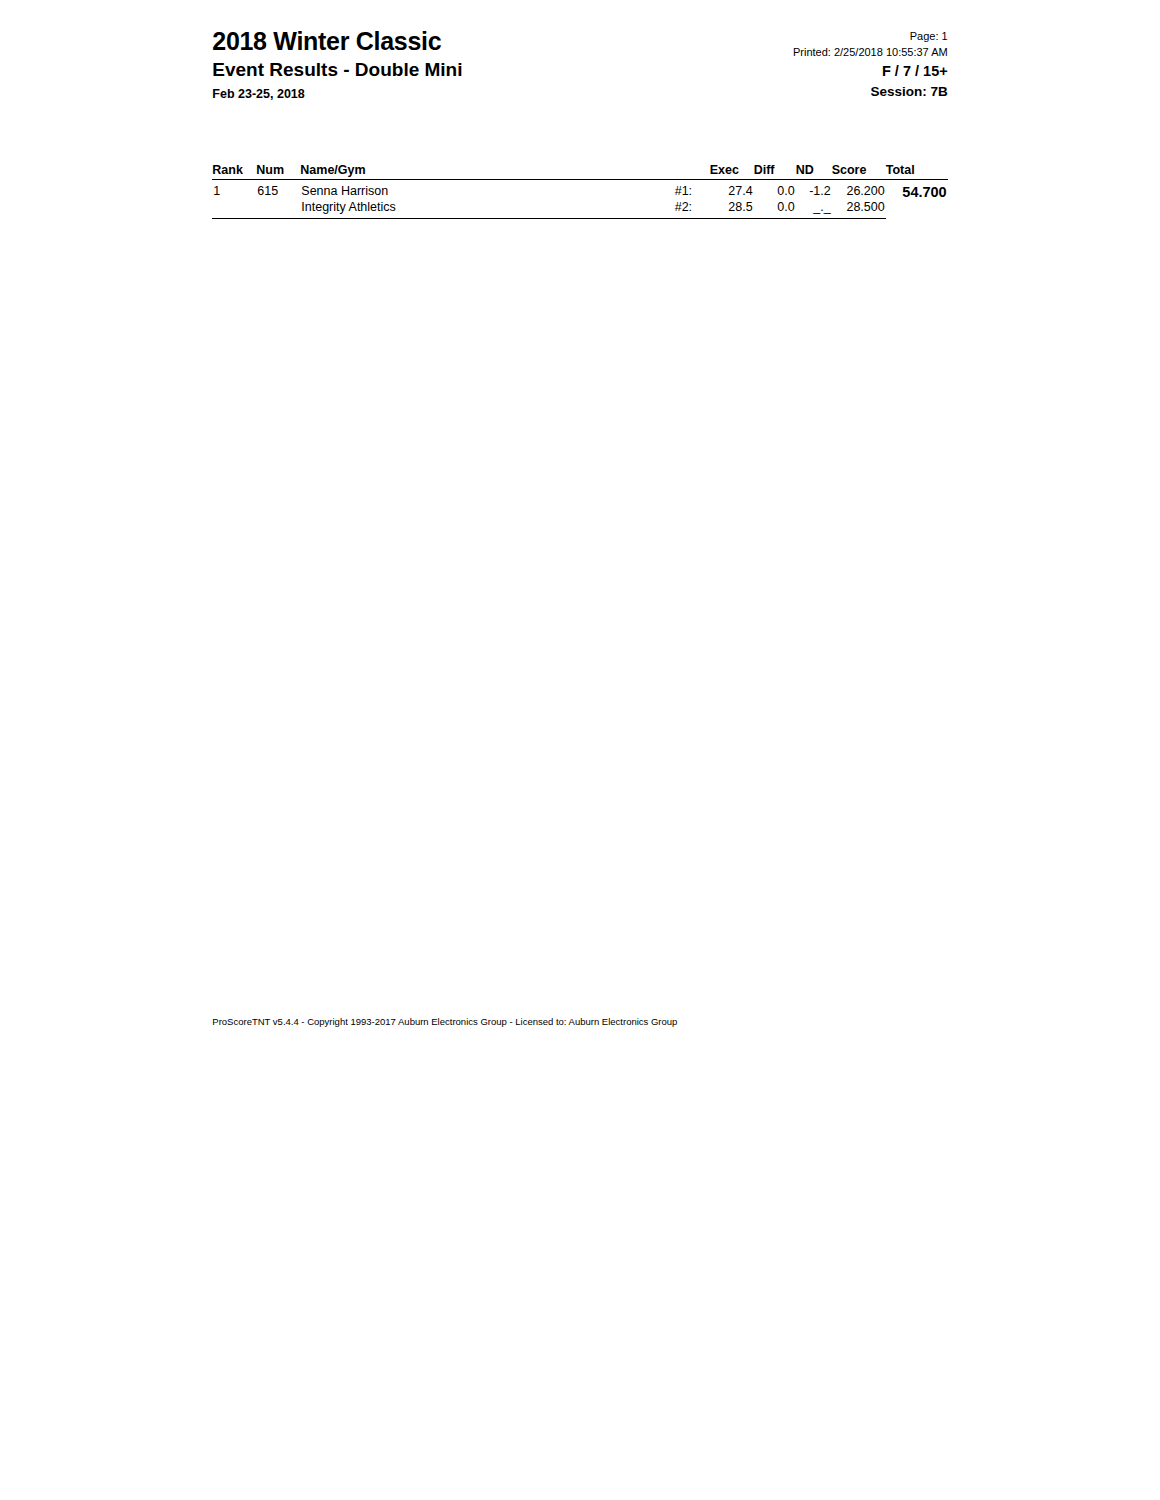2018 Winter Classic
Event Results - Double Mini
Feb 23-25, 2018
Page: 1
Printed: 2/25/2018 10:55:37 AM
F / 7 / 15+
Session: 7B
| Rank | Num | Name/Gym | | Exec | Diff | ND | Score | Total |
| --- | --- | --- | --- | --- | --- | --- | --- | --- |
| 1 | 615 | Senna Harrison | #1: | 27.4 | 0.0 | -1.2 | 26.200 | 54.700 |
| | | Integrity Athletics | #2: | 28.5 | 0.0 | _._ | 28.500 |
ProScoreTNT v5.4.4 - Copyright 1993-2017 Auburn Electronics Group - Licensed to: Auburn Electronics Group